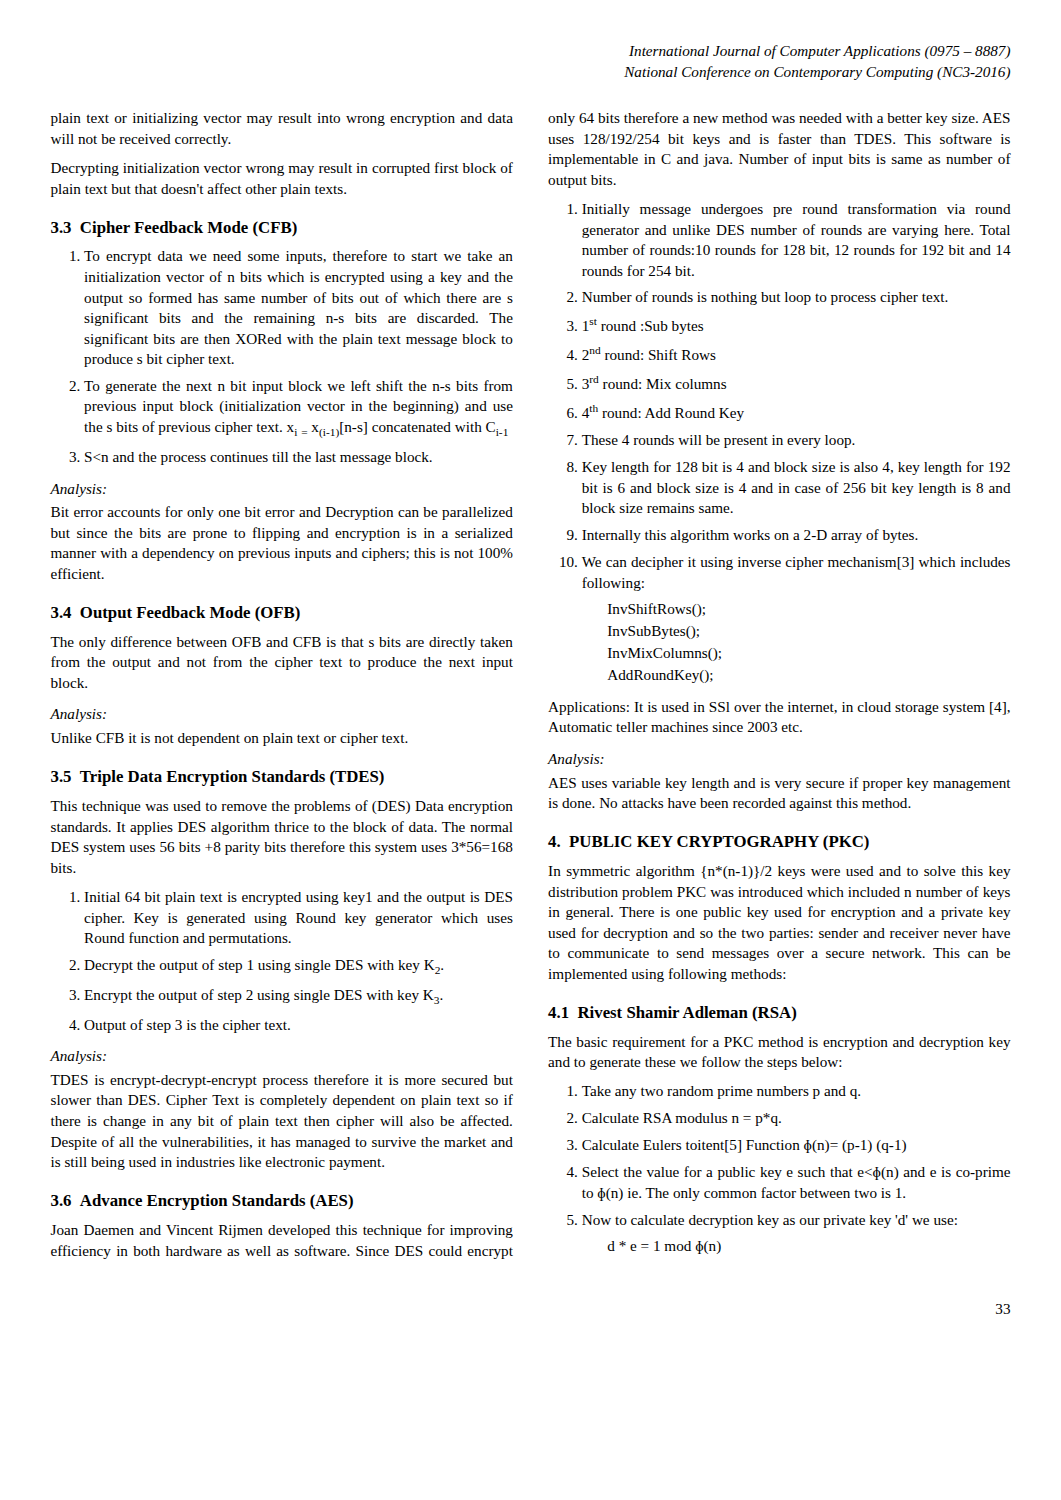International Journal of Computer Applications (0975 – 8887)
National Conference on Contemporary Computing (NC3-2016)
plain text or initializing vector may result into wrong encryption and data will not be received correctly.
Decrypting initialization vector wrong may result in corrupted first block of plain text but that doesn't affect other plain texts.
3.3 Cipher Feedback Mode (CFB)
To encrypt data we need some inputs, therefore to start we take an initialization vector of n bits which is encrypted using a key and the output so formed has same number of bits out of which there are s significant bits and the remaining n-s bits are discarded. The significant bits are then XORed with the plain text message block to produce s bit cipher text.
To generate the next n bit input block we left shift the n-s bits from previous input block (initialization vector in the beginning) and use the s bits of previous cipher text. xi = x(i-1)[n-s] concatenated with Ci-1
S<n and the process continues till the last message block.
Analysis:
Bit error accounts for only one bit error and Decryption can be parallelized but since the bits are prone to flipping and encryption is in a serialized manner with a dependency on previous inputs and ciphers; this is not 100% efficient.
3.4 Output Feedback Mode (OFB)
The only difference between OFB and CFB is that s bits are directly taken from the output and not from the cipher text to produce the next input block.
Analysis:
Unlike CFB it is not dependent on plain text or cipher text.
3.5 Triple Data Encryption Standards (TDES)
This technique was used to remove the problems of (DES) Data encryption standards. It applies DES algorithm thrice to the block of data. The normal DES system uses 56 bits +8 parity bits therefore this system uses 3*56=168 bits.
Initial 64 bit plain text is encrypted using key1 and the output is DES cipher. Key is generated using Round key generator which uses Round function and permutations.
Decrypt the output of step 1 using single DES with key K2.
Encrypt the output of step 2 using single DES with key K3.
Output of step 3 is the cipher text.
Analysis:
TDES is encrypt-decrypt-encrypt process therefore it is more secured but slower than DES. Cipher Text is completely dependent on plain text so if there is change in any bit of plain text then cipher will also be affected. Despite of all the vulnerabilities, it has managed to survive the market and is still being used in industries like electronic payment.
3.6 Advance Encryption Standards (AES)
Joan Daemen and Vincent Rijmen developed this technique for improving efficiency in both hardware as well as software. Since DES could encrypt only 64 bits therefore a new method was needed with a better key size. AES uses 128/192/254 bit keys and is faster than TDES. This software is implementable in C and java. Number of input bits is same as number of output bits.
Initially message undergoes pre round transformation via round generator and unlike DES number of rounds are varying here. Total number of rounds:10 rounds for 128 bit, 12 rounds for 192 bit and 14 rounds for 254 bit.
Number of rounds is nothing but loop to process cipher text.
1st round :Sub bytes
2nd round: Shift Rows
3rd round: Mix columns
4th round: Add Round Key
These 4 rounds will be present in every loop.
Key length for 128 bit is 4 and block size is also 4, key length for 192 bit is 6 and block size is 4 and in case of 256 bit key length is 8 and block size remains same.
Internally this algorithm works on a 2-D array of bytes.
We can decipher it using inverse cipher mechanism[3] which includes following:
InvShiftRows();
InvSubBytes();
InvMixColumns();
AddRoundKey();
Applications: It is used in SSl over the internet, in cloud storage system [4], Automatic teller machines since 2003 etc.
Analysis:
AES uses variable key length and is very secure if proper key management is done. No attacks have been recorded against this method.
4. PUBLIC KEY CRYPTOGRAPHY (PKC)
In symmetric algorithm {n*(n-1)}/2 keys were used and to solve this key distribution problem PKC was introduced which included n number of keys in general. There is one public key used for encryption and a private key used for decryption and so the two parties: sender and receiver never have to communicate to send messages over a secure network. This can be implemented using following methods:
4.1 Rivest Shamir Adleman (RSA)
The basic requirement for a PKC method is encryption and decryption key and to generate these we follow the steps below:
Take any two random prime numbers p and q.
Calculate RSA modulus n = p*q.
Calculate Eulers toitent[5] Function ɸ(n)= (p-1) (q-1)
Select the value for a public key e such that e<ɸ(n) and e is co-prime to ɸ(n) ie. The only common factor between two is 1.
Now to calculate decryption key as our private key 'd' we use:
d * e = 1 mod ɸ(n)
33